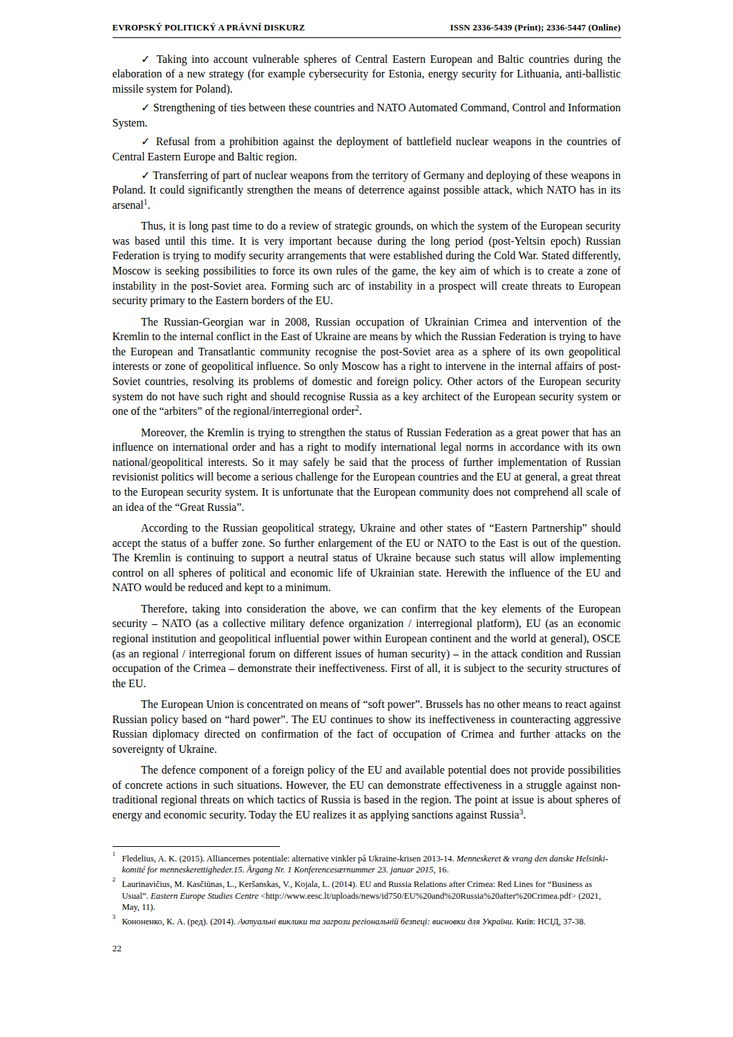Evropský politický a právní diskurz ISSN 2336-5439 (Print); 2336-5447 (Online)
Taking into account vulnerable spheres of Central Eastern European and Baltic countries during the elaboration of a new strategy (for example cybersecurity for Estonia, energy security for Lithuania, anti-ballistic missile system for Poland).
Strengthening of ties between these countries and NATO Automated Command, Control and Information System.
Refusal from a prohibition against the deployment of battlefield nuclear weapons in the countries of Central Eastern Europe and Baltic region.
Transferring of part of nuclear weapons from the territory of Germany and deploying of these weapons in Poland. It could significantly strengthen the means of deterrence against possible attack, which NATO has in its arsenal1.
Thus, it is long past time to do a review of strategic grounds, on which the system of the European security was based until this time. It is very important because during the long period (post-Yeltsin epoch) Russian Federation is trying to modify security arrangements that were established during the Cold War. Stated differently, Moscow is seeking possibilities to force its own rules of the game, the key aim of which is to create a zone of instability in the post-Soviet area. Forming such arc of instability in a prospect will create threats to European security primary to the Eastern borders of the EU.
The Russian-Georgian war in 2008, Russian occupation of Ukrainian Crimea and intervention of the Kremlin to the internal conflict in the East of Ukraine are means by which the Russian Federation is trying to have the European and Transatlantic community recognise the post-Soviet area as a sphere of its own geopolitical interests or zone of geopolitical influence. So only Moscow has a right to intervene in the internal affairs of post-Soviet countries, resolving its problems of domestic and foreign policy. Other actors of the European security system do not have such right and should recognise Russia as a key architect of the European security system or one of the “arbiters” of the regional/interregional order2.
Moreover, the Kremlin is trying to strengthen the status of Russian Federation as a great power that has an influence on international order and has a right to modify international legal norms in accordance with its own national/geopolitical interests. So it may safely be said that the process of further implementation of Russian revisionist politics will become a serious challenge for the European countries and the EU at general, a great threat to the European security system. It is unfortunate that the European community does not comprehend all scale of an idea of the “Great Russia”.
According to the Russian geopolitical strategy, Ukraine and other states of “Eastern Partnership” should accept the status of a buffer zone. So further enlargement of the EU or NATO to the East is out of the question. The Kremlin is continuing to support a neutral status of Ukraine because such status will allow implementing control on all spheres of political and economic life of Ukrainian state. Herewith the influence of the EU and NATO would be reduced and kept to a minimum.
Therefore, taking into consideration the above, we can confirm that the key elements of the European security – NATO (as a collective military defence organization / interregional platform), EU (as an economic regional institution and geopolitical influential power within European continent and the world at general), OSCE (as an regional / interregional forum on different issues of human security) – in the attack condition and Russian occupation of the Crimea – demonstrate their ineffectiveness. First of all, it is subject to the security structures of the EU.
The European Union is concentrated on means of “soft power”. Brussels has no other means to react against Russian policy based on “hard power”. The EU continues to show its ineffectiveness in counteracting aggressive Russian diplomacy directed on confirmation of the fact of occupation of Crimea and further attacks on the sovereignty of Ukraine.
The defence component of a foreign policy of the EU and available potential does not provide possibilities of concrete actions in such situations. However, the EU can demonstrate effectiveness in a struggle against non-traditional regional threats on which tactics of Russia is based in the region. The point at issue is about spheres of energy and economic security. Today the EU realizes it as applying sanctions against Russia3.
1 Fledelius, A. K. (2015). Alliancernes potentiale: alternative vinkler på Ukraine-krisen 2013-14. Menneskeret & vrang den danske Helsinki-komité for menneskerettigheder.15. Årgang Nr. 1 Konferencesærnummer 23. januar 2015, 16.
2 Laurinavičius, M. Kasčiūnas, L., Keršanskas, V., Kojala, L. (2014). EU and Russia Relations after Crimea: Red Lines for “Business as Usual”. Eastern Europe Studies Centre <http://www.eesc.lt/uploads/news/id750/EU%20and%20Russia%20after%20Crimea.pdf> (2021, May, 11).
3 Кононенко, К. А. (ред). (2014). Актуальні виклики та загрози регіональній безпеці: висновки для України. Київ: НСІД, 37-38.
22